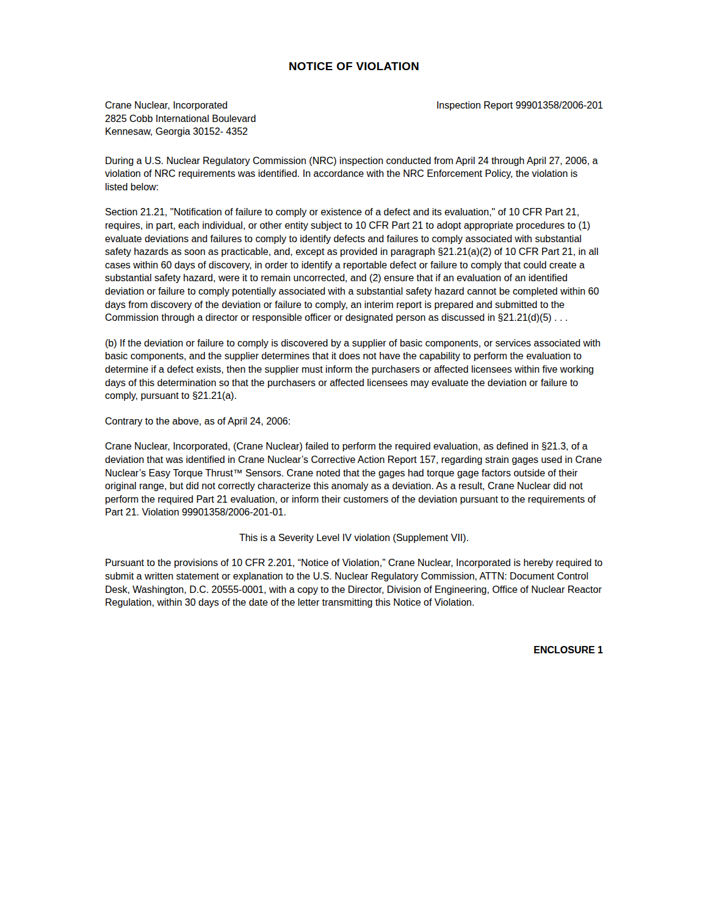NOTICE OF VIOLATION
Crane Nuclear, Incorporated
2825 Cobb International Boulevard
Kennesaw, Georgia 30152- 4352
Inspection Report 99901358/2006-201
During a U.S. Nuclear Regulatory Commission (NRC) inspection conducted from April 24 through April 27, 2006, a violation of NRC requirements was identified. In accordance with the NRC Enforcement Policy, the violation is listed below:
Section 21.21, "Notification of failure to comply or existence of a defect and its evaluation," of 10 CFR Part 21, requires, in part, each individual, or other entity subject to 10 CFR Part 21 to adopt appropriate procedures to (1) evaluate deviations and failures to comply to identify defects and failures to comply associated with substantial safety hazards as soon as practicable, and, except as provided in paragraph §21.21(a)(2) of 10 CFR Part 21, in all cases within 60 days of discovery, in order to identify a reportable defect or failure to comply that could create a substantial safety hazard, were it to remain uncorrected, and (2) ensure that if an evaluation of an identified deviation or failure to comply potentially associated with a substantial safety hazard cannot be completed within 60 days from discovery of the deviation or failure to comply, an interim report is prepared and submitted to the Commission through a director or responsible officer or designated person as discussed in §21.21(d)(5) . . .
(b) If the deviation or failure to comply is discovered by a supplier of basic components, or services associated with basic components, and the supplier determines that it does not have the capability to perform the evaluation to determine if a defect exists, then the supplier must inform the purchasers or affected licensees within five working days of this determination so that the purchasers or affected licensees may evaluate the deviation or failure to comply, pursuant to §21.21(a).
Contrary to the above, as of April 24, 2006:
Crane Nuclear, Incorporated, (Crane Nuclear) failed to perform the required evaluation, as defined in §21.3, of a deviation that was identified in Crane Nuclear’s Corrective Action Report 157, regarding strain gages used in Crane Nuclear’s Easy Torque Thrust™ Sensors. Crane noted that the gages had torque gage factors outside of their original range, but did not correctly characterize this anomaly as a deviation. As a result, Crane Nuclear did not perform the required Part 21 evaluation, or inform their customers of the deviation pursuant to the requirements of Part 21. Violation 99901358/2006-201-01.
This is a Severity Level IV violation (Supplement VII).
Pursuant to the provisions of 10 CFR 2.201, “Notice of Violation,” Crane Nuclear, Incorporated is hereby required to submit a written statement or explanation to the U.S. Nuclear Regulatory Commission, ATTN: Document Control Desk, Washington, D.C. 20555-0001, with a copy to the Director, Division of Engineering, Office of Nuclear Reactor Regulation, within 30 days of the date of the letter transmitting this Notice of Violation.
ENCLOSURE 1